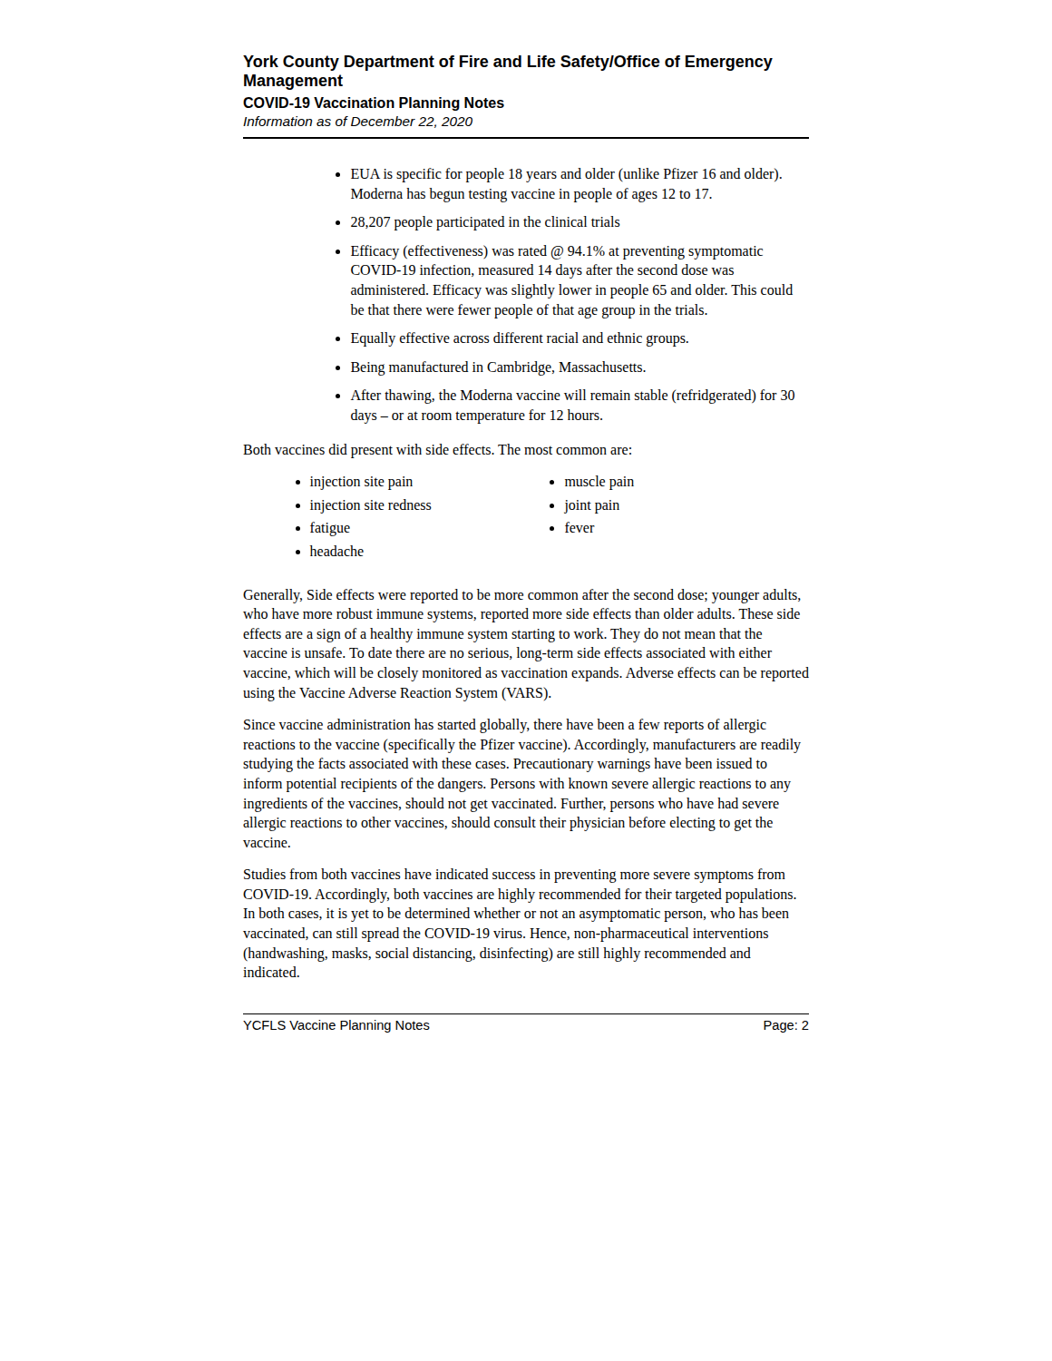York County Department of Fire and Life Safety/Office of Emergency Management
COVID-19 Vaccination Planning Notes
Information as of December 22, 2020
EUA is specific for people 18 years and older (unlike Pfizer 16 and older). Moderna has begun testing vaccine in people of ages 12 to 17.
28,207 people participated in the clinical trials
Efficacy (effectiveness) was rated @ 94.1% at preventing symptomatic COVID-19 infection, measured 14 days after the second dose was administered. Efficacy was slightly lower in people 65 and older. This could be that there were fewer people of that age group in the trials.
Equally effective across different racial and ethnic groups.
Being manufactured in Cambridge, Massachusetts.
After thawing, the Moderna vaccine will remain stable (refridgerated) for 30 days – or at room temperature for 12 hours.
Both vaccines did present with side effects. The most common are:
| injection site pain injection site redness fatigue headache | muscle pain joint pain fever |
Generally, Side effects were reported to be more common after the second dose; younger adults, who have more robust immune systems, reported more side effects than older adults. These side effects are a sign of a healthy immune system starting to work. They do not mean that the vaccine is unsafe. To date there are no serious, long-term side effects associated with either vaccine, which will be closely monitored as vaccination expands. Adverse effects can be reported using the Vaccine Adverse Reaction System (VARS).
Since vaccine administration has started globally, there have been a few reports of allergic reactions to the vaccine (specifically the Pfizer vaccine). Accordingly, manufacturers are readily studying the facts associated with these cases. Precautionary warnings have been issued to inform potential recipients of the dangers. Persons with known severe allergic reactions to any ingredients of the vaccines, should not get vaccinated. Further, persons who have had severe allergic reactions to other vaccines, should consult their physician before electing to get the vaccine.
Studies from both vaccines have indicated success in preventing more severe symptoms from COVID-19. Accordingly, both vaccines are highly recommended for their targeted populations. In both cases, it is yet to be determined whether or not an asymptomatic person, who has been vaccinated, can still spread the COVID-19 virus. Hence, non-pharmaceutical interventions (handwashing, masks, social distancing, disinfecting) are still highly recommended and indicated.
YCFLS Vaccine Planning Notes Page: 2